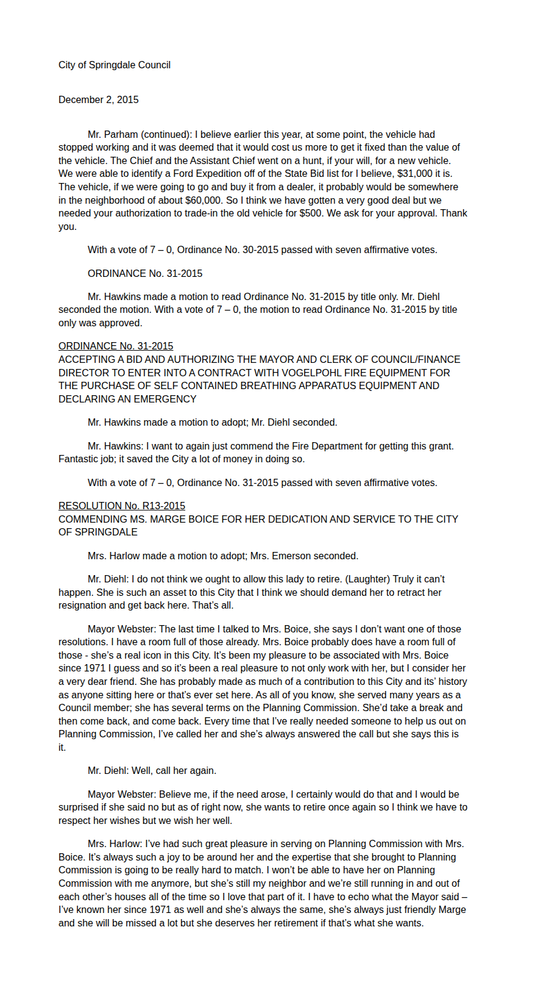City of Springdale Council
December 2, 2015
Mr. Parham (continued): I believe earlier this year, at some point, the vehicle had stopped working and it was deemed that it would cost us more to get it fixed than the value of the vehicle. The Chief and the Assistant Chief went on a hunt, if your will, for a new vehicle. We were able to identify a Ford Expedition off of the State Bid list for I believe, $31,000 it is. The vehicle, if we were going to go and buy it from a dealer, it probably would be somewhere in the neighborhood of about $60,000. So I think we have gotten a very good deal but we needed your authorization to trade-in the old vehicle for $500. We ask for your approval. Thank you.
With a vote of 7 – 0, Ordinance No. 30-2015 passed with seven affirmative votes.
ORDINANCE No. 31-2015
Mr. Hawkins made a motion to read Ordinance No. 31-2015 by title only. Mr. Diehl seconded the motion. With a vote of 7 – 0, the motion to read Ordinance No. 31-2015 by title only was approved.
ORDINANCE No. 31-2015
ACCEPTING A BID AND AUTHORIZING THE MAYOR AND CLERK OF COUNCIL/FINANCE DIRECTOR TO ENTER INTO A CONTRACT WITH VOGELPOHL FIRE EQUIPMENT FOR THE PURCHASE OF SELF CONTAINED BREATHING APPARATUS EQUIPMENT AND DECLARING AN EMERGENCY
Mr. Hawkins made a motion to adopt; Mr. Diehl seconded.
Mr. Hawkins: I want to again just commend the Fire Department for getting this grant. Fantastic job; it saved the City a lot of money in doing so.
With a vote of 7 – 0, Ordinance No. 31-2015 passed with seven affirmative votes.
RESOLUTION No. R13-2015
COMMENDING MS. MARGE BOICE FOR HER DEDICATION AND SERVICE TO THE CITY OF SPRINGDALE
Mrs. Harlow made a motion to adopt; Mrs. Emerson seconded.
Mr. Diehl: I do not think we ought to allow this lady to retire. (Laughter) Truly it can’t happen. She is such an asset to this City that I think we should demand her to retract her resignation and get back here. That’s all.
Mayor Webster: The last time I talked to Mrs. Boice, she says I don’t want one of those resolutions. I have a room full of those already. Mrs. Boice probably does have a room full of those - she’s a real icon in this City. It’s been my pleasure to be associated with Mrs. Boice since 1971 I guess and so it’s been a real pleasure to not only work with her, but I consider her a very dear friend. She has probably made as much of a contribution to this City and its’ history as anyone sitting here or that’s ever set here. As all of you know, she served many years as a Council member; she has several terms on the Planning Commission. She’d take a break and then come back, and come back. Every time that I’ve really needed someone to help us out on Planning Commission, I’ve called her and she’s always answered the call but she says this is it.
Mr. Diehl: Well, call her again.
Mayor Webster: Believe me, if the need arose, I certainly would do that and I would be surprised if she said no but as of right now, she wants to retire once again so I think we have to respect her wishes but we wish her well.
Mrs. Harlow: I’ve had such great pleasure in serving on Planning Commission with Mrs. Boice. It’s always such a joy to be around her and the expertise that she brought to Planning Commission is going to be really hard to match. I won’t be able to have her on Planning Commission with me anymore, but she’s still my neighbor and we’re still running in and out of each other’s houses all of the time so I love that part of it. I have to echo what the Mayor said – I’ve known her since 1971 as well and she’s always the same, she’s always just friendly Marge and she will be missed a lot but she deserves her retirement if that’s what she wants.